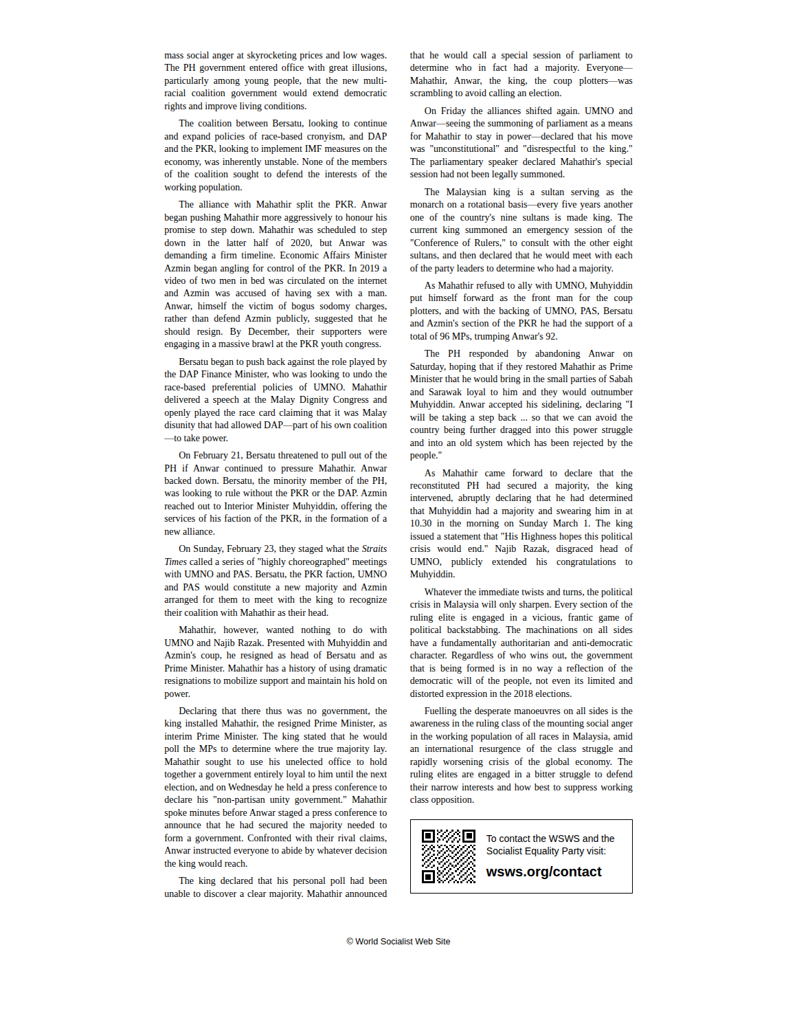mass social anger at skyrocketing prices and low wages. The PH government entered office with great illusions, particularly among young people, that the new multi-racial coalition government would extend democratic rights and improve living conditions.
The coalition between Bersatu, looking to continue and expand policies of race-based cronyism, and DAP and the PKR, looking to implement IMF measures on the economy, was inherently unstable. None of the members of the coalition sought to defend the interests of the working population.
The alliance with Mahathir split the PKR. Anwar began pushing Mahathir more aggressively to honour his promise to step down. Mahathir was scheduled to step down in the latter half of 2020, but Anwar was demanding a firm timeline. Economic Affairs Minister Azmin began angling for control of the PKR. In 2019 a video of two men in bed was circulated on the internet and Azmin was accused of having sex with a man. Anwar, himself the victim of bogus sodomy charges, rather than defend Azmin publicly, suggested that he should resign. By December, their supporters were engaging in a massive brawl at the PKR youth congress.
Bersatu began to push back against the role played by the DAP Finance Minister, who was looking to undo the race-based preferential policies of UMNO. Mahathir delivered a speech at the Malay Dignity Congress and openly played the race card claiming that it was Malay disunity that had allowed DAP—part of his own coalition—to take power.
On February 21, Bersatu threatened to pull out of the PH if Anwar continued to pressure Mahathir. Anwar backed down. Bersatu, the minority member of the PH, was looking to rule without the PKR or the DAP. Azmin reached out to Interior Minister Muhyiddin, offering the services of his faction of the PKR, in the formation of a new alliance.
On Sunday, February 23, they staged what the Straits Times called a series of "highly choreographed" meetings with UMNO and PAS. Bersatu, the PKR faction, UMNO and PAS would constitute a new majority and Azmin arranged for them to meet with the king to recognize their coalition with Mahathir as their head.
Mahathir, however, wanted nothing to do with UMNO and Najib Razak. Presented with Muhyiddin and Azmin's coup, he resigned as head of Bersatu and as Prime Minister. Mahathir has a history of using dramatic resignations to mobilize support and maintain his hold on power.
Declaring that there thus was no government, the king installed Mahathir, the resigned Prime Minister, as interim Prime Minister. The king stated that he would poll the MPs to determine where the true majority lay. Mahathir sought to use his unelected office to hold together a government entirely loyal to him until the next election, and on Wednesday he held a press conference to declare his "non-partisan unity government." Mahathir spoke minutes before Anwar staged a press conference to announce that he had secured the majority needed to form a government. Confronted with their rival claims, Anwar instructed everyone to abide by whatever decision the king would reach.
The king declared that his personal poll had been unable to discover a clear majority. Mahathir announced that he would call a special session of parliament to determine who in fact had a majority. Everyone—Mahathir, Anwar, the king, the coup plotters—was scrambling to avoid calling an election.
On Friday the alliances shifted again. UMNO and Anwar—seeing the summoning of parliament as a means for Mahathir to stay in power—declared that his move was "unconstitutional" and "disrespectful to the king." The parliamentary speaker declared Mahathir's special session had not been legally summoned.
The Malaysian king is a sultan serving as the monarch on a rotational basis—every five years another one of the country's nine sultans is made king. The current king summoned an emergency session of the "Conference of Rulers," to consult with the other eight sultans, and then declared that he would meet with each of the party leaders to determine who had a majority.
As Mahathir refused to ally with UMNO, Muhyiddin put himself forward as the front man for the coup plotters, and with the backing of UMNO, PAS, Bersatu and Azmin's section of the PKR he had the support of a total of 96 MPs, trumping Anwar's 92.
The PH responded by abandoning Anwar on Saturday, hoping that if they restored Mahathir as Prime Minister that he would bring in the small parties of Sabah and Sarawak loyal to him and they would outnumber Muhyiddin. Anwar accepted his sidelining, declaring "I will be taking a step back ... so that we can avoid the country being further dragged into this power struggle and into an old system which has been rejected by the people."
As Mahathir came forward to declare that the reconstituted PH had secured a majority, the king intervened, abruptly declaring that he had determined that Muhyiddin had a majority and swearing him in at 10.30 in the morning on Sunday March 1. The king issued a statement that "His Highness hopes this political crisis would end." Najib Razak, disgraced head of UMNO, publicly extended his congratulations to Muhyiddin.
Whatever the immediate twists and turns, the political crisis in Malaysia will only sharpen. Every section of the ruling elite is engaged in a vicious, frantic game of political backstabbing. The machinations on all sides have a fundamentally authoritarian and anti-democratic character. Regardless of who wins out, the government that is being formed is in no way a reflection of the democratic will of the people, not even its limited and distorted expression in the 2018 elections.
Fuelling the desperate manoeuvres on all sides is the awareness in the ruling class of the mounting social anger in the working population of all races in Malaysia, amid an international resurgence of the class struggle and rapidly worsening crisis of the global economy. The ruling elites are engaged in a bitter struggle to defend their narrow interests and how best to suppress working class opposition.
To contact the WSWS and the
Socialist Equality Party visit:
wsws.org/contact
© World Socialist Web Site